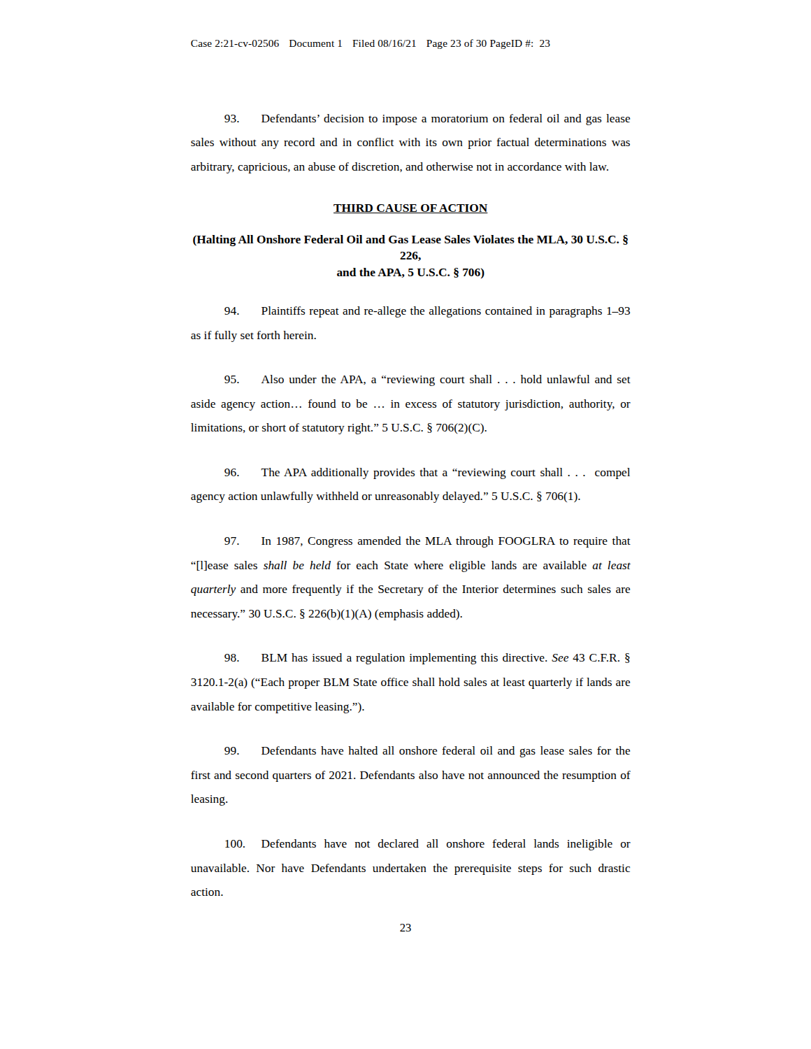Case 2:21-cv-02506 Document 1 Filed 08/16/21 Page 23 of 30 PageID #: 23
93. Defendants’ decision to impose a moratorium on federal oil and gas lease sales without any record and in conflict with its own prior factual determinations was arbitrary, capricious, an abuse of discretion, and otherwise not in accordance with law.
THIRD CAUSE OF ACTION
(Halting All Onshore Federal Oil and Gas Lease Sales Violates the MLA, 30 U.S.C. § 226,and the APA, 5 U.S.C. § 706)
94. Plaintiffs repeat and re-allege the allegations contained in paragraphs 1–93 as if fully set forth herein.
95. Also under the APA, a “reviewing court shall . . . hold unlawful and set aside agency action… found to be … in excess of statutory jurisdiction, authority, or limitations, or short of statutory right.” 5 U.S.C. § 706(2)(C).
96. The APA additionally provides that a “reviewing court shall . . . compel agency action unlawfully withheld or unreasonably delayed.” 5 U.S.C. § 706(1).
97. In 1987, Congress amended the MLA through FOOGLRA to require that “[l]ease sales shall be held for each State where eligible lands are available at least quarterly and more frequently if the Secretary of the Interior determines such sales are necessary.” 30 U.S.C. § 226(b)(1)(A) (emphasis added).
98. BLM has issued a regulation implementing this directive. See 43 C.F.R. § 3120.1-2(a) (“Each proper BLM State office shall hold sales at least quarterly if lands are available for competitive leasing.”).
99. Defendants have halted all onshore federal oil and gas lease sales for the first and second quarters of 2021. Defendants also have not announced the resumption of leasing.
100. Defendants have not declared all onshore federal lands ineligible or unavailable. Nor have Defendants undertaken the prerequisite steps for such drastic action.
23